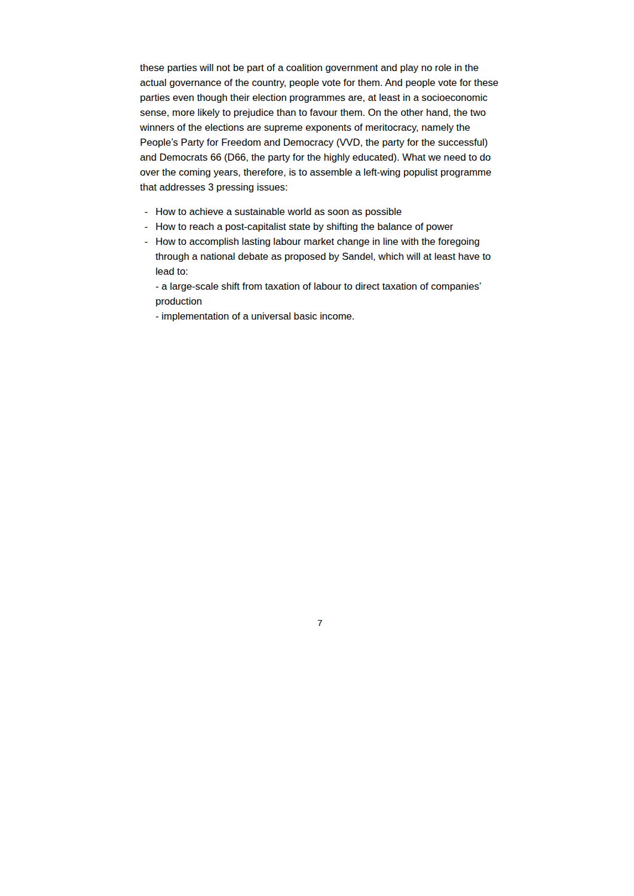these parties will not be part of a coalition government and play no role in the actual governance of the country, people vote for them. And people vote for these parties even though their election programmes are, at least in a socioeconomic sense, more likely to prejudice than to favour them. On the other hand, the two winners of the elections are supreme exponents of meritocracy, namely the People’s Party for Freedom and Democracy (VVD, the party for the successful) and Democrats 66 (D66, the party for the highly educated). What we need to do over the coming years, therefore, is to assemble a left-wing populist programme that addresses 3 pressing issues:
How to achieve a sustainable world as soon as possible
How to reach a post-capitalist state by shifting the balance of power
How to accomplish lasting labour market change in line with the foregoing through a national debate as proposed by Sandel, which will at least have to lead to: - a large-scale shift from taxation of labour to direct taxation of companies’ production - implementation of a universal basic income.
7